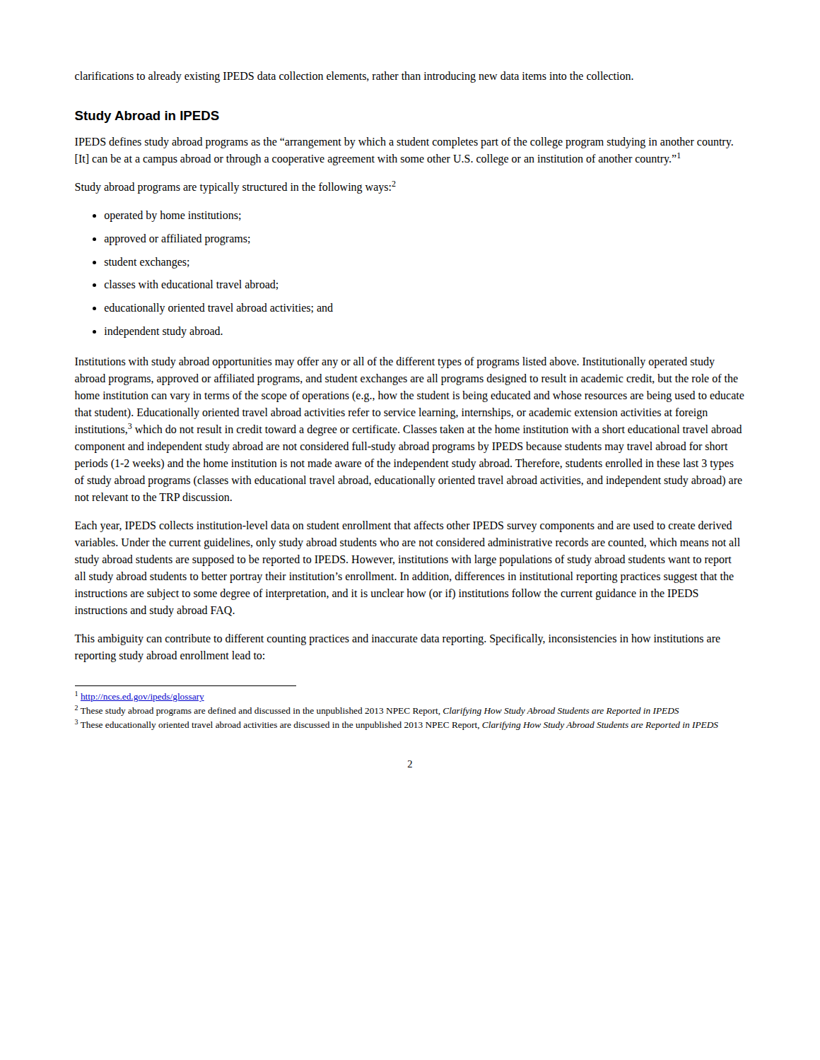clarifications to already existing IPEDS data collection elements, rather than introducing new data items into the collection.
Study Abroad in IPEDS
IPEDS defines study abroad programs as the “arrangement by which a student completes part of the college program studying in another country. [It] can be at a campus abroad or through a cooperative agreement with some other U.S. college or an institution of another country.”1
Study abroad programs are typically structured in the following ways:2
operated by home institutions;
approved or affiliated programs;
student exchanges;
classes with educational travel abroad;
educationally oriented travel abroad activities; and
independent study abroad.
Institutions with study abroad opportunities may offer any or all of the different types of programs listed above. Institutionally operated study abroad programs, approved or affiliated programs, and student exchanges are all programs designed to result in academic credit, but the role of the home institution can vary in terms of the scope of operations (e.g., how the student is being educated and whose resources are being used to educate that student). Educationally oriented travel abroad activities refer to service learning, internships, or academic extension activities at foreign institutions,3 which do not result in credit toward a degree or certificate. Classes taken at the home institution with a short educational travel abroad component and independent study abroad are not considered full-study abroad programs by IPEDS because students may travel abroad for short periods (1-2 weeks) and the home institution is not made aware of the independent study abroad. Therefore, students enrolled in these last 3 types of study abroad programs (classes with educational travel abroad, educationally oriented travel abroad activities, and independent study abroad) are not relevant to the TRP discussion.
Each year, IPEDS collects institution-level data on student enrollment that affects other IPEDS survey components and are used to create derived variables. Under the current guidelines, only study abroad students who are not considered administrative records are counted, which means not all study abroad students are supposed to be reported to IPEDS. However, institutions with large populations of study abroad students want to report all study abroad students to better portray their institution’s enrollment. In addition, differences in institutional reporting practices suggest that the instructions are subject to some degree of interpretation, and it is unclear how (or if) institutions follow the current guidance in the IPEDS instructions and study abroad FAQ.
This ambiguity can contribute to different counting practices and inaccurate data reporting. Specifically, inconsistencies in how institutions are reporting study abroad enrollment lead to:
1 http://nces.ed.gov/ipeds/glossary
2 These study abroad programs are defined and discussed in the unpublished 2013 NPEC Report, Clarifying How Study Abroad Students are Reported in IPEDS
3 These educationally oriented travel abroad activities are discussed in the unpublished 2013 NPEC Report, Clarifying How Study Abroad Students are Reported in IPEDS
2